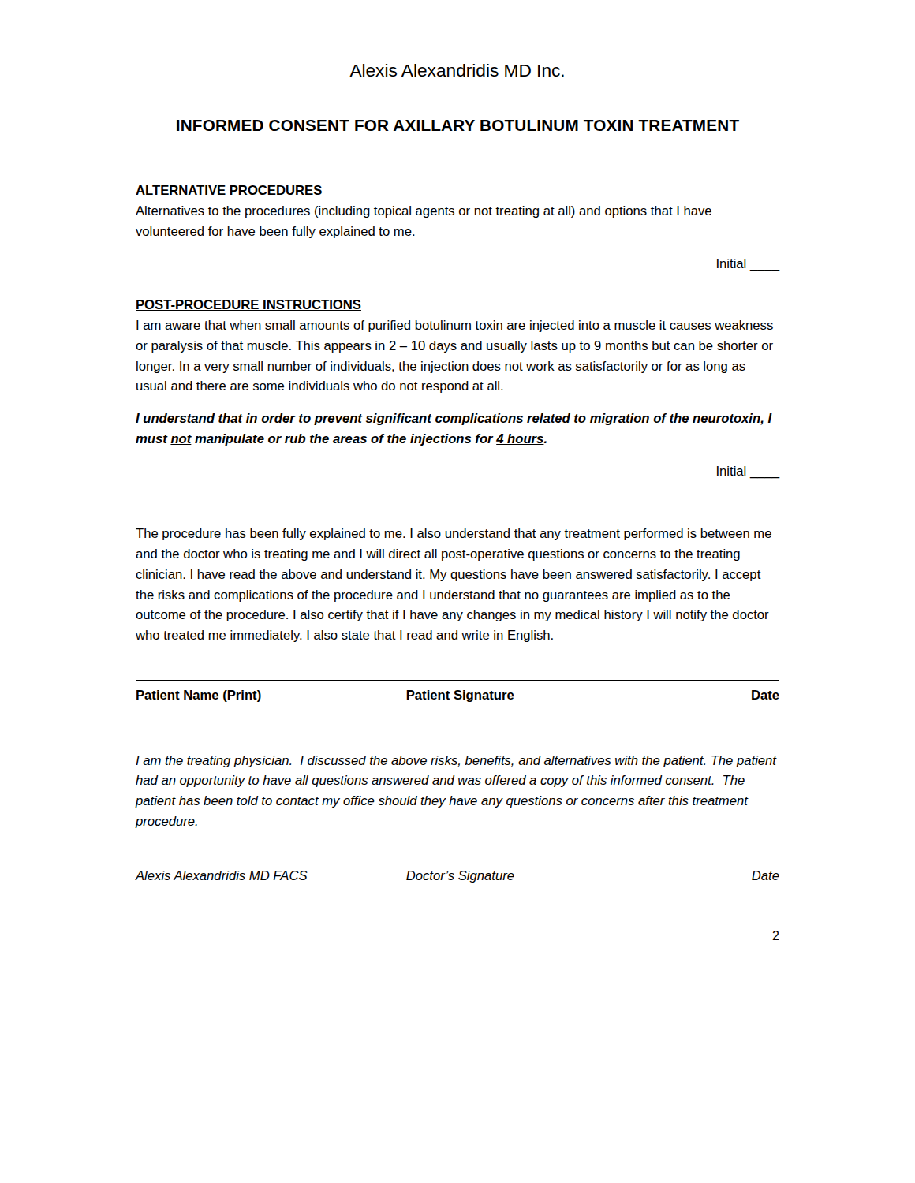Alexis Alexandridis MD Inc.
INFORMED CONSENT FOR AXILLARY BOTULINUM TOXIN TREATMENT
ALTERNATIVE PROCEDURES
Alternatives to the procedures (including topical agents or not treating at all) and options that I have volunteered for have been fully explained to me.
Initial ____
POST-PROCEDURE INSTRUCTIONS
I am aware that when small amounts of purified botulinum toxin are injected into a muscle it causes weakness or paralysis of that muscle. This appears in 2 – 10 days and usually lasts up to 9 months but can be shorter or longer. In a very small number of individuals, the injection does not work as satisfactorily or for as long as usual and there are some individuals who do not respond at all.
I understand that in order to prevent significant complications related to migration of the neurotoxin, I must not manipulate or rub the areas of the injections for 4 hours.
Initial ____
The procedure has been fully explained to me. I also understand that any treatment performed is between me and the doctor who is treating me and I will direct all post-operative questions or concerns to the treating clinician. I have read the above and understand it. My questions have been answered satisfactorily. I accept the risks and complications of the procedure and I understand that no guarantees are implied as to the outcome of the procedure. I also certify that if I have any changes in my medical history I will notify the doctor who treated me immediately. I also state that I read and write in English.
| Patient Name (Print) | Patient Signature | Date |
I am the treating physician. I discussed the above risks, benefits, and alternatives with the patient. The patient had an opportunity to have all questions answered and was offered a copy of this informed consent. The patient has been told to contact my office should they have any questions or concerns after this treatment procedure.
| Alexis Alexandridis MD FACS | Doctor’s Signature | Date |
2